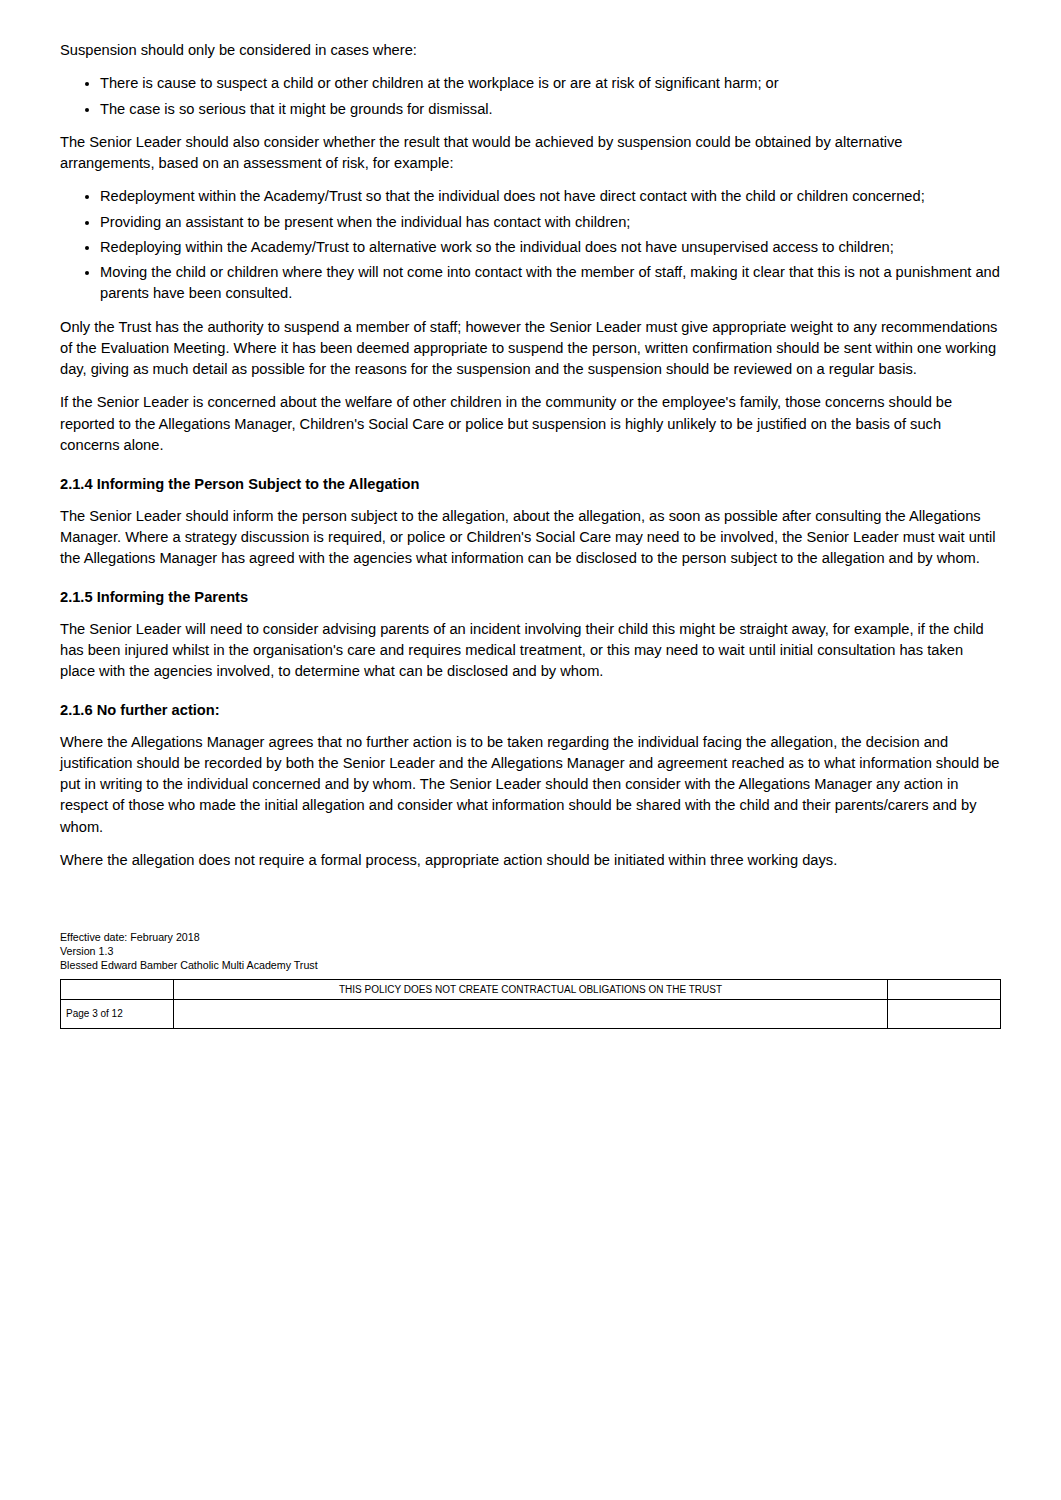Suspension should only be considered in cases where:
There is cause to suspect a child or other children at the workplace is or are at risk of significant harm; or
The case is so serious that it might be grounds for dismissal.
The Senior Leader should also consider whether the result that would be achieved by suspension could be obtained by alternative arrangements, based on an assessment of risk, for example:
Redeployment within the Academy/Trust so that the individual does not have direct contact with the child or children concerned;
Providing an assistant to be present when the individual has contact with children;
Redeploying within the Academy/Trust to alternative work so the individual does not have unsupervised access to children;
Moving the child or children where they will not come into contact with the member of staff, making it clear that this is not a punishment and parents have been consulted.
Only the Trust has the authority to suspend a member of staff; however the Senior Leader must give appropriate weight to any recommendations of the Evaluation Meeting. Where it has been deemed appropriate to suspend the person, written confirmation should be sent within one working day, giving as much detail as possible for the reasons for the suspension and the suspension should be reviewed on a regular basis.
If the Senior Leader is concerned about the welfare of other children in the community or the employee's family, those concerns should be reported to the Allegations Manager, Children's Social Care or police but suspension is highly unlikely to be justified on the basis of such concerns alone.
2.1.4 Informing the Person Subject to the Allegation
The Senior Leader should inform the person subject to the allegation, about the allegation, as soon as possible after consulting the Allegations Manager. Where a strategy discussion is required, or police or Children's Social Care may need to be involved, the Senior Leader must wait until the Allegations Manager has agreed with the agencies what information can be disclosed to the person subject to the allegation and by whom.
2.1.5 Informing the Parents
The Senior Leader will need to consider advising parents of an incident involving their child this might be straight away, for example, if the child has been injured whilst in the organisation's care and requires medical treatment, or this may need to wait until initial consultation has taken place with the agencies involved, to determine what can be disclosed and by whom.
2.1.6 No further action:
Where the Allegations Manager agrees that no further action is to be taken regarding the individual facing the allegation, the decision and justification should be recorded by both the Senior Leader and the Allegations Manager and agreement reached as to what information should be put in writing to the individual concerned and by whom. The Senior Leader should then consider with the Allegations Manager any action in respect of those who made the initial allegation and consider what information should be shared with the child and their parents/carers and by whom.
Where the allegation does not require a formal process, appropriate action should be initiated within three working days.
Effective date: February 2018
Version 1.3
Blessed Edward Bamber Catholic Multi Academy Trust
| | THIS POLICY DOES NOT CREATE CONTRACTUAL OBLIGATIONS ON THE TRUST | |
| Page 3 of 12 | | |